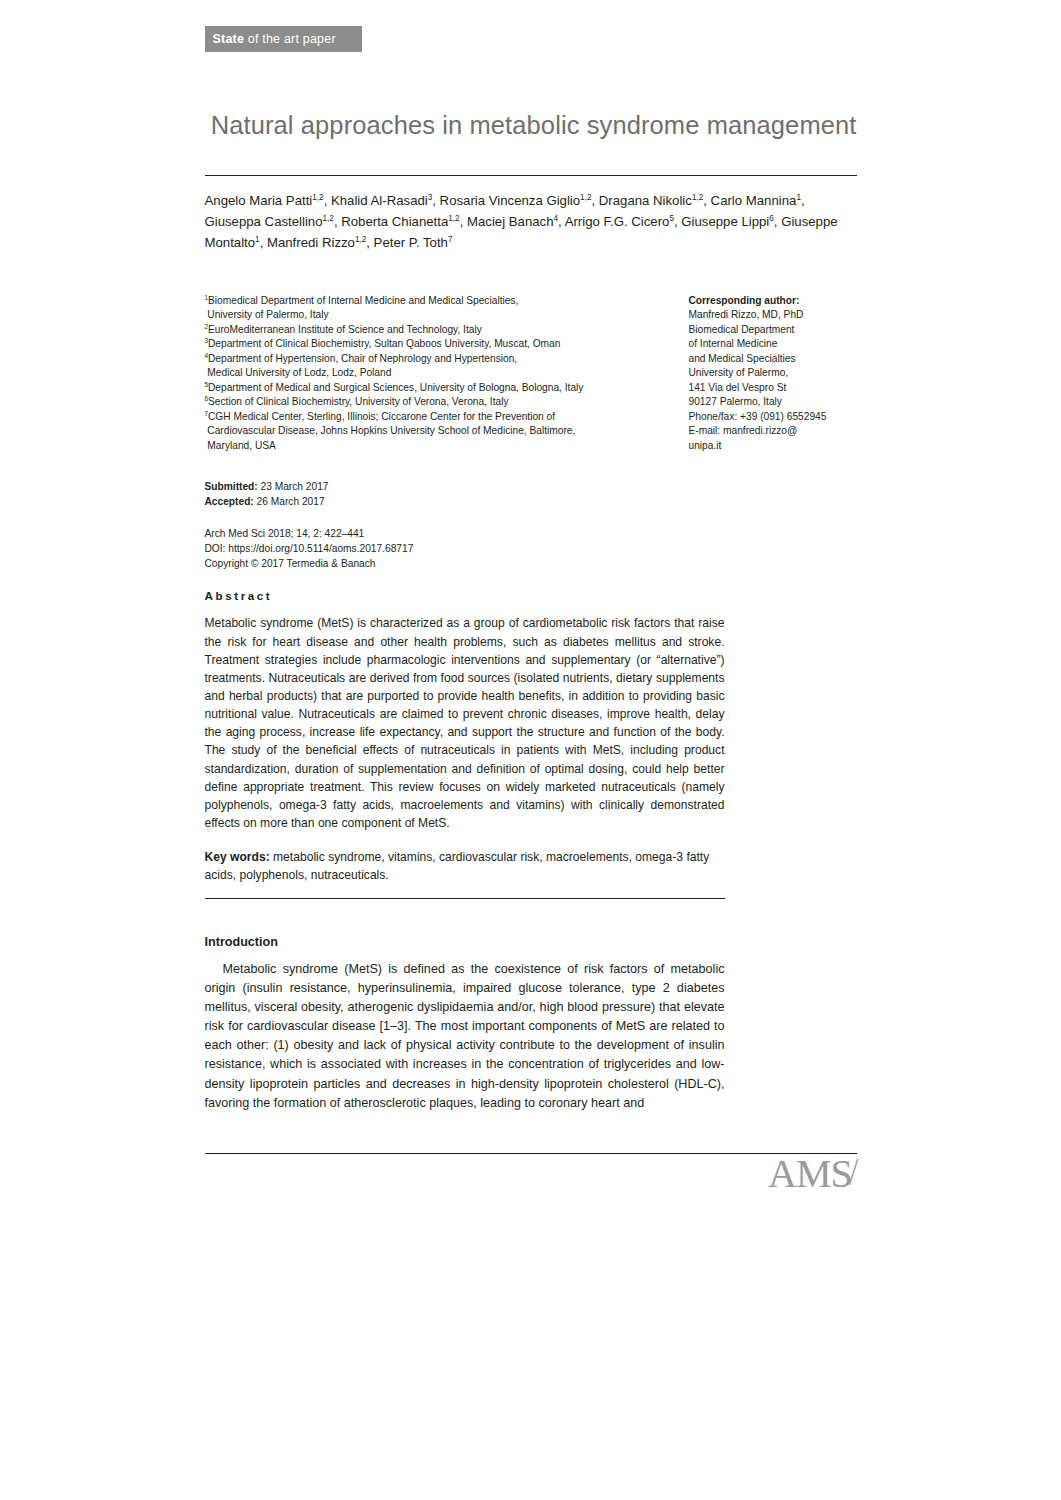State of the art paper
Natural approaches in metabolic syndrome management
Angelo Maria Patti1,2, Khalid Al-Rasadi3, Rosaria Vincenza Giglio1,2, Dragana Nikolic1,2, Carlo Mannina1, Giuseppa Castellino1,2, Roberta Chianetta1,2, Maciej Banach4, Arrigo F.G. Cicero5, Giuseppe Lippi6, Giuseppe Montalto1, Manfredi Rizzo1,2, Peter P. Toth7
1Biomedical Department of Internal Medicine and Medical Specialties,
University of Palermo, Italy
2EuroMediterranean Institute of Science and Technology, Italy
3Department of Clinical Biochemistry, Sultan Qaboos University, Muscat, Oman
4Department of Hypertension, Chair of Nephrology and Hypertension,
Medical University of Lodz, Lodz, Poland
5Department of Medical and Surgical Sciences, University of Bologna, Bologna, Italy
6Section of Clinical Biochemistry, University of Verona, Verona, Italy
7CGH Medical Center, Sterling, Illinois; Ciccarone Center for the Prevention of
Cardiovascular Disease, Johns Hopkins University School of Medicine, Baltimore,
Maryland, USA
Corresponding author:
Manfredi Rizzo, MD, PhD
Biomedical Department
of Internal Medicine
and Medical Specialties
University of Palermo,
141 Via del Vespro St
90127 Palermo, Italy
Phone/fax: +39 (091) 6552945
E-mail: manfredi.rizzo@
unipa.it
Submitted: 23 March 2017
Accepted: 26 March 2017
Arch Med Sci 2018; 14, 2: 422–441
DOI: https://doi.org/10.5114/aoms.2017.68717
Copyright © 2017 Termedia & Banach
Abstract
Metabolic syndrome (MetS) is characterized as a group of cardiometabolic risk factors that raise the risk for heart disease and other health problems, such as diabetes mellitus and stroke. Treatment strategies include pharmacologic interventions and supplementary (or “alternative”) treatments. Nutraceuticals are derived from food sources (isolated nutrients, dietary supplements and herbal products) that are purported to provide health benefits, in addition to providing basic nutritional value. Nutraceuticals are claimed to prevent chronic diseases, improve health, delay the aging process, increase life expectancy, and support the structure and function of the body. The study of the beneficial effects of nutraceuticals in patients with MetS, including product standardization, duration of supplementation and definition of optimal dosing, could help better define appropriate treatment. This review focuses on widely marketed nutraceuticals (namely polyphenols, omega-3 fatty acids, macroelements and vitamins) with clinically demonstrated effects on more than one component of MetS.
Key words: metabolic syndrome, vitamins, cardiovascular risk, macroelements, omega-3 fatty acids, polyphenols, nutraceuticals.
Introduction
Metabolic syndrome (MetS) is defined as the coexistence of risk factors of metabolic origin (insulin resistance, hyperinsulinemia, impaired glucose tolerance, type 2 diabetes mellitus, visceral obesity, atherogenic dyslipidaemia and/or, high blood pressure) that elevate risk for cardiovascular disease [1–3]. The most important components of MetS are related to each other: (1) obesity and lack of physical activity contribute to the development of insulin resistance, which is associated with increases in the concentration of triglycerides and low-density lipoprotein particles and decreases in high-density lipoprotein cholesterol (HDL-C), favoring the formation of atherosclerotic plaques, leading to coronary heart and
AMS⁄